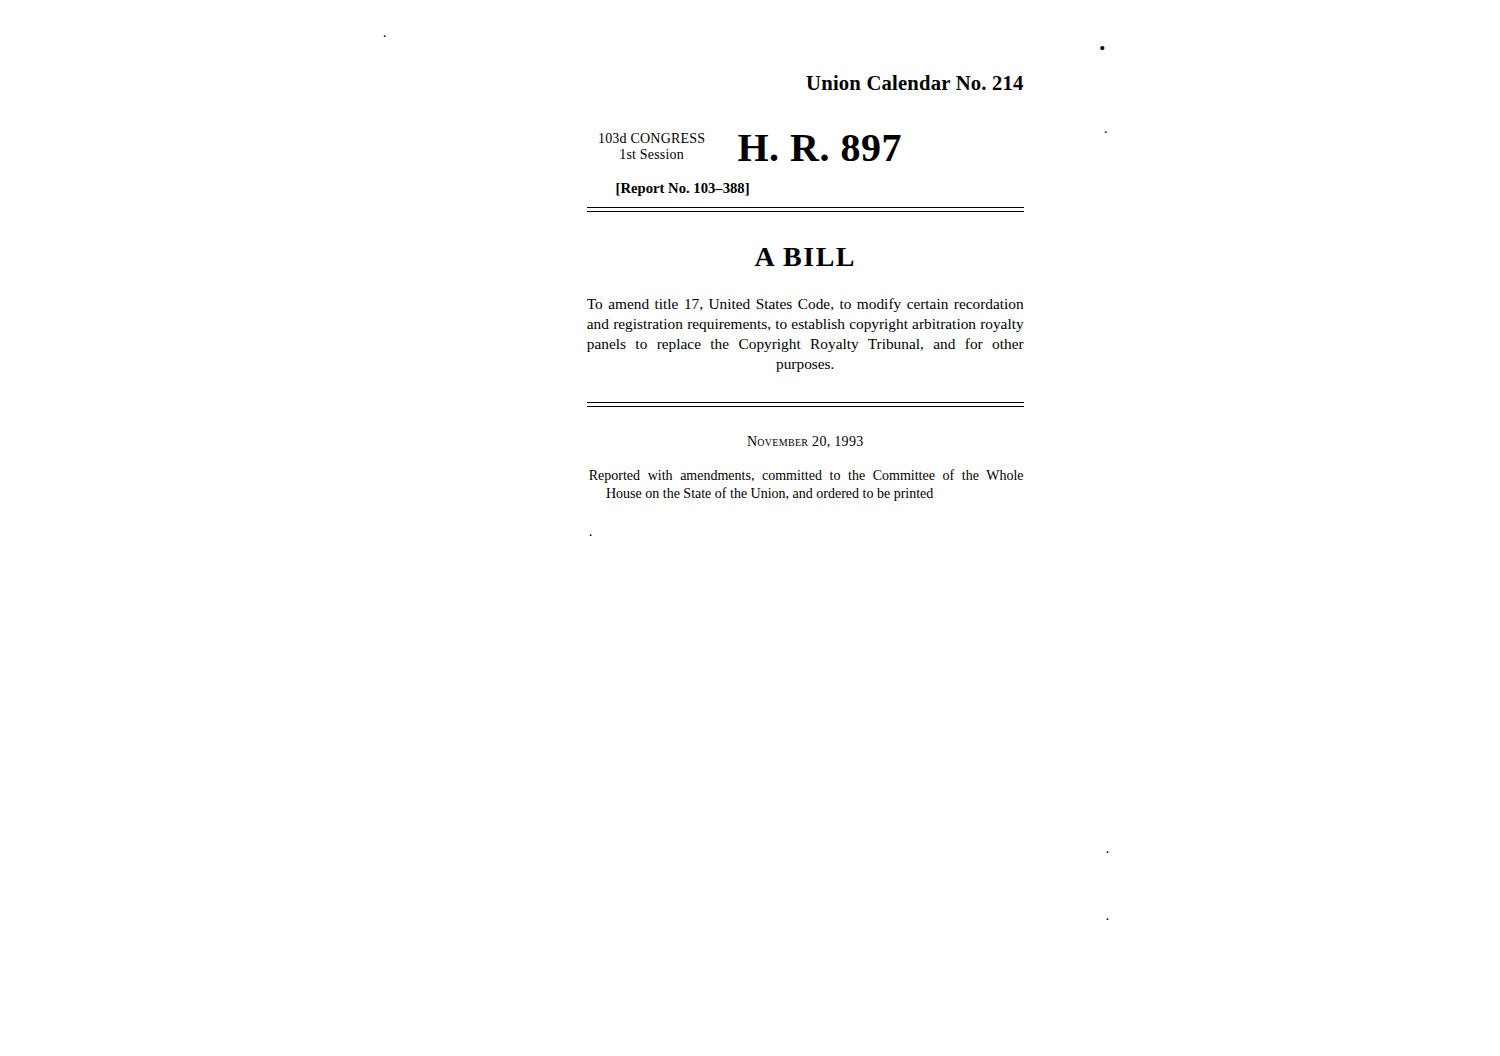·
•
·
·
·
Union Calendar No. 214
103D CONGRESS 1ST SESSION
H. R. 897
[Report No. 103–388]
A BILL
To amend title 17, United States Code, to modify certain recordation and registration requirements, to establish copyright arbitration royalty panels to replace the Copyright Royalty Tribunal, and for other purposes.
November 20, 1993
Reported with amendments, committed to the Committee of the Whole House on the State of the Union, and ordered to be printed
.